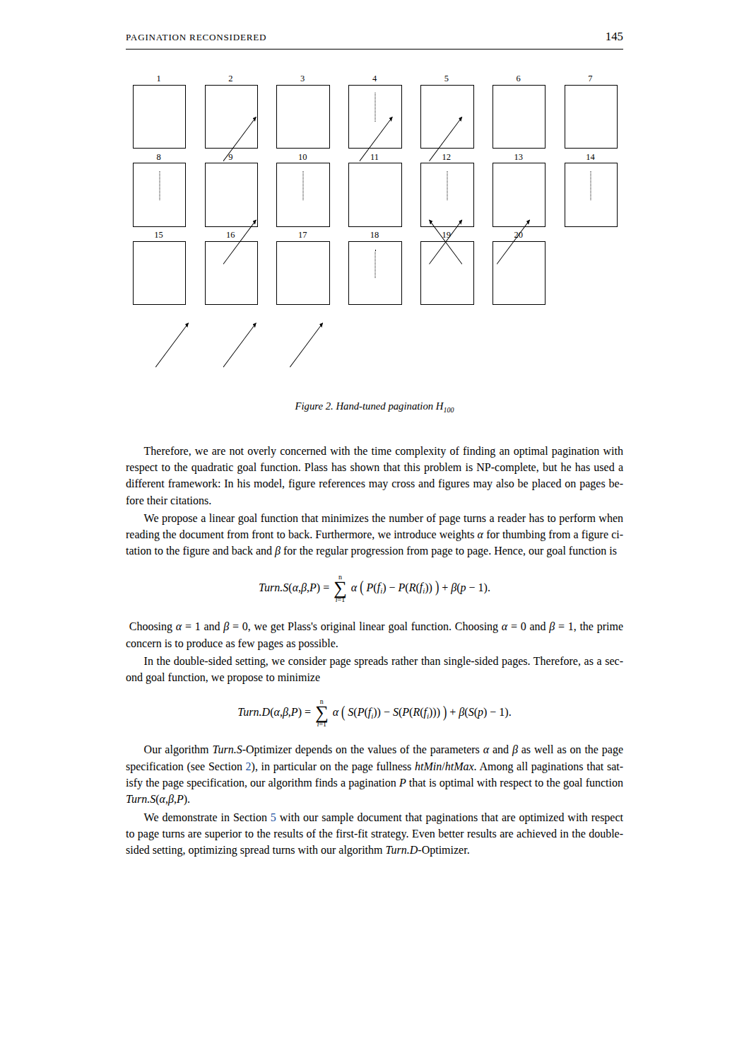Pagination Reconsidered 145
1
2
3
4
5
6
7
8
9
10
11
12
13
14
15
16
17
18
19
20
Figure 2. Hand-tuned pagination H100
Therefore, we are not overly concerned with the time complexity of finding an optimal pagination with respect to the quadratic goal function. Plass has shown that this problem is NP-complete, but he has used a different framework: In his model, figure references may cross and figures may also be placed on pages before their citations.
We propose a linear goal function that minimizes the number of page turns a reader has to perform when reading the document from front to back. Furthermore, we introduce weights α for thumbing from a figure citation to the figure and back and β for the regular progression from page to page. Hence, our goal function is
Turn.S(α,β,P) = n∑i=1 α ( P(fi) − P(R(fi)) ) + β(p − 1).
Choosing α = 1 and β = 0, we get Plass's original linear goal function. Choosing α = 0 and β = 1, the prime concern is to produce as few pages as possible.
In the double-sided setting, we consider page spreads rather than single-sided pages. Therefore, as a second goal function, we propose to minimize
Turn.D(α,β,P) = n∑i=1 α ( S(P(fi)) − S(P(R(fi))) ) + β(S(p) − 1).
Our algorithm Turn.S-Optimizer depends on the values of the parameters α and β as well as on the page specification (see Section 2), in particular on the page fullness htMin/htMax. Among all paginations that satisfy the page specification, our algorithm finds a pagination P that is optimal with respect to the goal function Turn.S(α,β,P).
We demonstrate in Section 5 with our sample document that paginations that are optimized with respect to page turns are superior to the results of the first-fit strategy. Even better results are achieved in the double-sided setting, optimizing spread turns with our algorithm Turn.D-Optimizer.